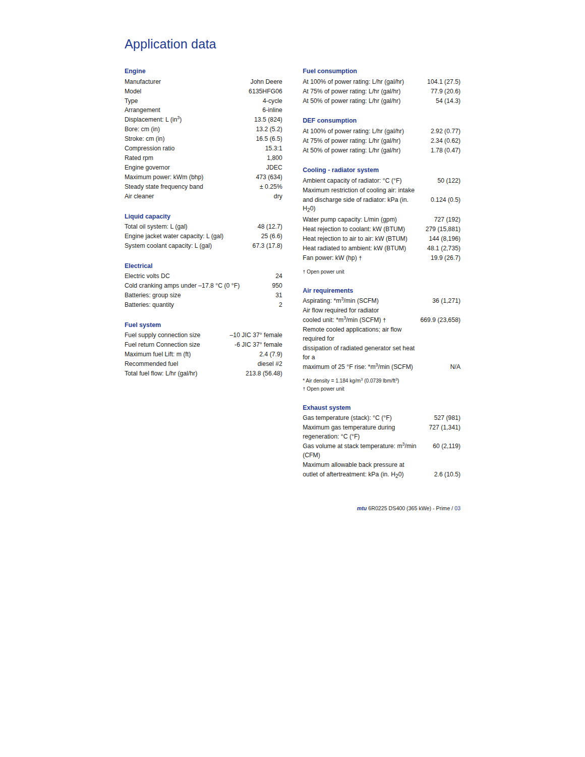Application data
Engine
| Manufacturer | John Deere |
| Model | 6135HFG06 |
| Type | 4-cycle |
| Arrangement | 6-inline |
| Displacement: L (in 3 ) | 13.5 (824) |
| Bore: cm (in) | 13.2 (5.2) |
| Stroke: cm (in) | 16.5 (6.5) |
| Compression ratio | 15.3:1 |
| Rated rpm | 1,800 |
| Engine governor | JDEC |
| Maximum power: kWm (bhp) | 473 (634) |
| Steady state frequency band | ± 0.25% |
| Air cleaner | dry |
Liquid capacity
| Total oil system: L (gal) | 48 (12.7) |
| Engine jacket water capacity: L (gal) | 25 (6.6) |
| System coolant capacity: L (gal) | 67.3 (17.8) |
Electrical
| Electric volts DC | 24 |
| Cold cranking amps under –17.8 °C (0 °F) | 950 |
| Batteries: group size | 31 |
| Batteries: quantity | 2 |
Fuel system
| Fuel supply connection size | –10 JIC 37° female |
| Fuel return Connection size | -6 JIC 37° female |
| Maximum fuel Lift: m (ft) | 2.4 (7.9) |
| Recommended fuel | diesel #2 |
| Total fuel flow: L/hr (gal/hr) | 213.8 (56.48) |
Fuel consumption
| At 100% of power rating: L/hr (gal/hr) | 104.1 (27.5) |
| At 75% of power rating: L/hr (gal/hr) | 77.9 (20.6) |
| At 50% of power rating: L/hr (gal/hr) | 54 (14.3) |
DEF consumption
| At 100% of power rating: L/hr (gal/hr) | 2.92 (0.77) |
| At 75% of power rating: L/hr (gal/hr) | 2.34 (0.62) |
| At 50% of power rating: L/hr (gal/hr) | 1.78 (0.47) |
Cooling - radiator system
| Ambient capacity of radiator: °C (°F) | 50 (122) |
| Maximum restriction of cooling air: intake | |
| and discharge side of radiator: kPa (in. H 2 0) | 0.124 (0.5) |
| Water pump capacity: L/min (gpm) | 727 (192) |
| Heat rejection to coolant: kW (BTUM) | 279 (15,881) |
| Heat rejection to air to air: kW (BTUM) | 144 (8,196) |
| Heat radiated to ambient: kW (BTUM) | 48.1 (2,735) |
| Fan power: kW (hp) † | 19.9 (26.7) |
† Open power unit
Air requirements
| Aspirating: *m 3 /min (SCFM) | 36 (1,271) |
| Air flow required for radiator | |
| cooled unit: *m 3 /min (SCFM) † | 669.9 (23,658) |
| Remote cooled applications; air flow required for | |
| dissipation of radiated generator set heat for a | |
| maximum of 25 °F rise: *m 3 /min (SCFM) | N/A |
* Air density = 1.184 kg/m3 (0.0739 lbm/ft3)
† Open power unit
Exhaust system
| Gas temperature (stack): °C (°F) | 527 (981) |
| Maximum gas temperature during regeneration: °C (°F) | 727 (1,341) |
| Gas volume at stack temperature: m 3 /min (CFM) | 60 (2,119) |
| Maximum allowable back pressure at | |
| outlet of aftertreatment: kPa (in. H 2 0) | 2.6 (10.5) |
mtu 6R0225 DS400 (365 kWe) - Prime / 03